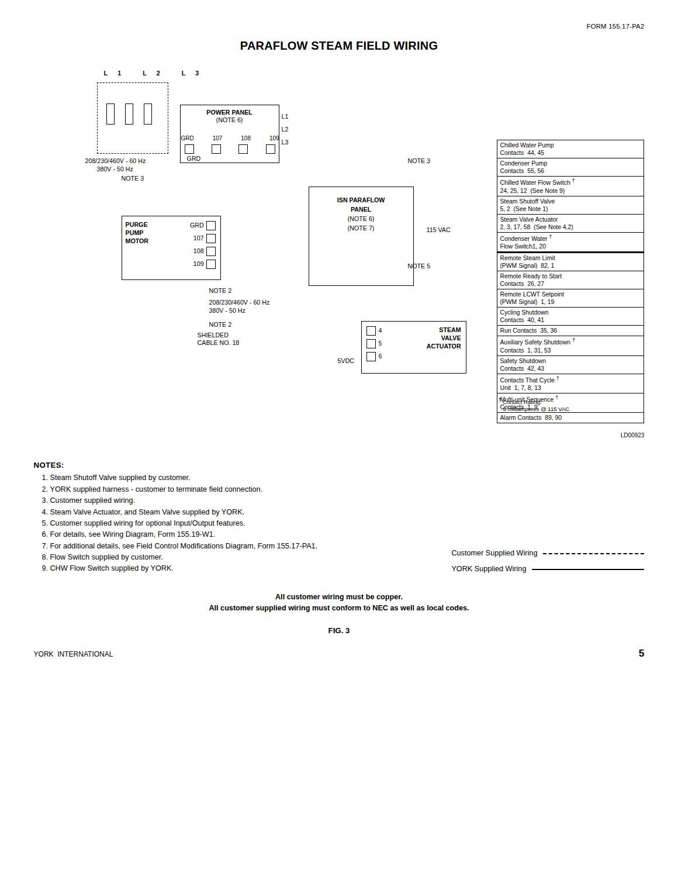FORM 155.17-PA2
PARAFLOW STEAM FIELD WIRING
L1 L2 L3
208/230/460V - 60 Hz
380V - 50 Hz
NOTE 3
POWER PANEL
(NOTE 6)
GRD 107108109
L1
L2
L3
GRD
PURGE
PUMP
MOTOR
GRD
107
108
109
NOTE 2
208/230/460V - 60 Hz
380V - 50 Hz
ISN PARAFLOW
PANEL
(NOTE 6)
(NOTE 7)
115 VAC
NOTE 3
NOTE 5
STEAM
VALVE
ACTUATOR
4
5
6
5VDC
NOTE 2
SHIELDED
CABLE NO. 18
Chilled Water Pump
Contacts 44, 45
Condenser Pump
Contacts 55, 56
Chilled Water Flow Switch †
24, 25, 12 (See Note 9)
Steam Shutoff Valve
5, 2 (See Note 1)
Steam Valve Actuator
2, 3, 17, 58 (See Note 4,2)
Condenser Water †
Flow Switch1, 20
Remote Steam Limit
(PWM Signal) 82, 1
Remote Ready to Start
Contacts 26, 27
Remote LCWT Setpoint
(PWM Signal) 1, 19
Cycling Shutdown
Contacts 40, 41
Run Contacts 35, 36
Auxiliary Safety Shutdown †
Contacts 1, 31, 53
Safety Shutdown
Contacts 42, 43
Contacts That Cycle †
Unit 1, 7, 8, 13
Multi-unit Sequence †
Contacts 1, 9
Alarm Contacts 89, 90
† Contact Rating:
5 milliamperes @ 115 VAC
LD00923
NOTES:
Steam Shutoff Valve supplied by customer.
YORK supplied harness - customer to terminate field connection.
Customer supplied wiring.
Steam Valve Actuator, and Steam Valve supplied by YORK.
Customer supplied wiring for optional Input/Output features.
For details, see Wiring Diagram, Form 155.19-W1.
For additional details, see Field Control Modifications Diagram, Form 155.17-PA1.
Flow Switch supplied by customer.
CHW Flow Switch supplied by YORK.
Customer Supplied Wiring
YORK Supplied Wiring
All customer wiring must be copper.
All customer supplied wiring must conform to NEC as well as local codes.
FIG. 3
YORK INTERNATIONAL
5